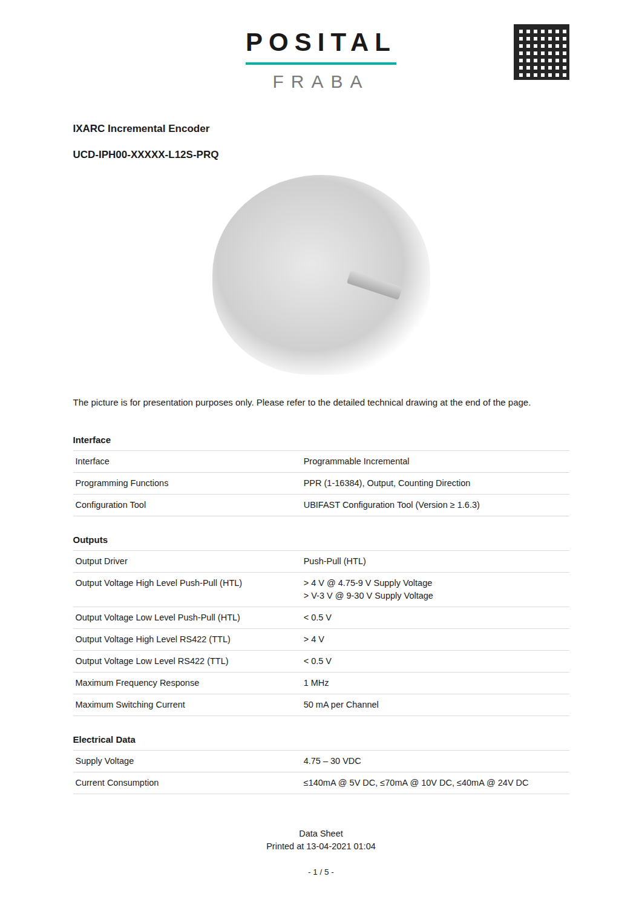POSITAL
FRABA
IXARC Incremental Encoder
UCD-IPH00-XXXXX-L12S-PRQ
The picture is for presentation purposes only. Please refer to the detailed technical drawing at the end of the page.
Interface
| Interface | Programmable Incremental |
| Programming Functions | PPR (1-16384), Output, Counting Direction |
| Configuration Tool | UBIFAST Configuration Tool (Version ≥ 1.6.3) |
Outputs
| Output Driver | Push-Pull (HTL) |
| Output Voltage High Level Push-Pull (HTL) | > 4 V @ 4.75-9 V Supply Voltage > V-3 V @ 9-30 V Supply Voltage |
| Output Voltage Low Level Push-Pull (HTL) | < 0.5 V |
| Output Voltage High Level RS422 (TTL) | > 4 V |
| Output Voltage Low Level RS422 (TTL) | < 0.5 V |
| Maximum Frequency Response | 1 MHz |
| Maximum Switching Current | 50 mA per Channel |
Electrical Data
| Supply Voltage | 4.75 – 30 VDC |
| Current Consumption | ≤140mA @ 5V DC, ≤70mA @ 10V DC, ≤40mA @ 24V DC |
Data Sheet
Printed at 13-04-2021 01:04
- 1 / 5 -